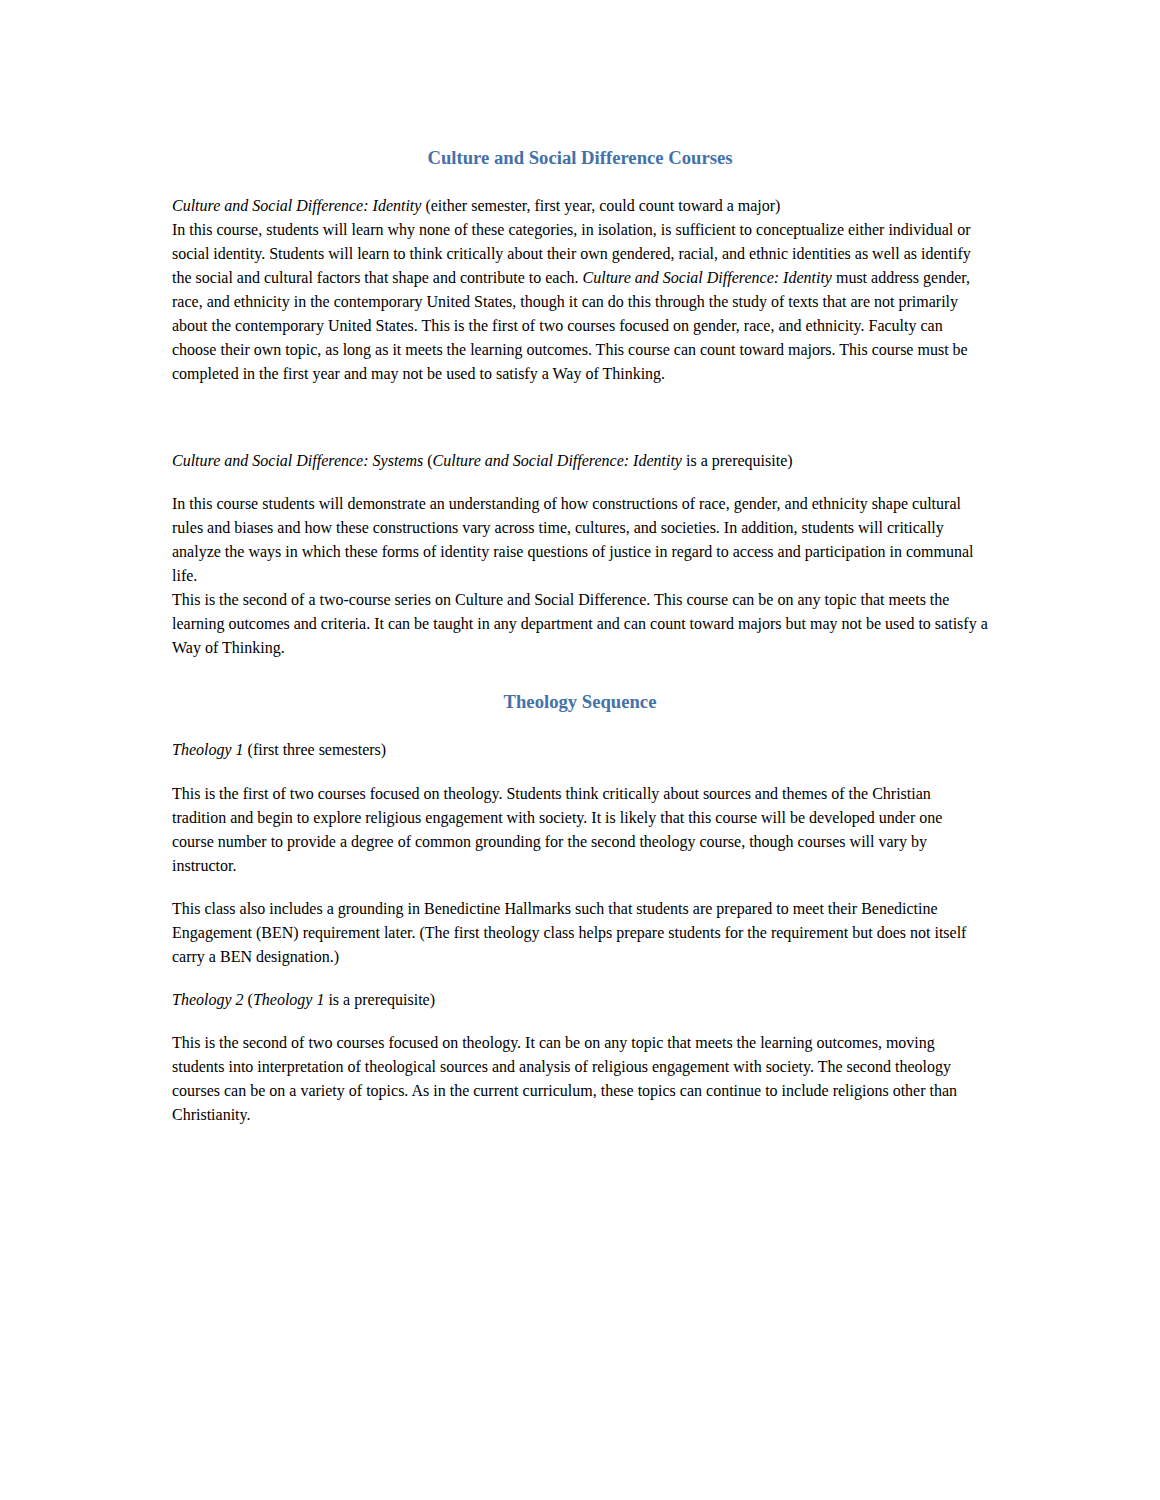Culture and Social Difference Courses
Culture and Social Difference: Identity (either semester, first year, could count toward a major)
In this course, students will learn why none of these categories, in isolation, is sufficient to conceptualize either individual or social identity. Students will learn to think critically about their own gendered, racial, and ethnic identities as well as identify the social and cultural factors that shape and contribute to each. Culture and Social Difference: Identity must address gender, race, and ethnicity in the contemporary United States, though it can do this through the study of texts that are not primarily about the contemporary United States. This is the first of two courses focused on gender, race, and ethnicity. Faculty can choose their own topic, as long as it meets the learning outcomes. This course can count toward majors. This course must be completed in the first year and may not be used to satisfy a Way of Thinking.
Culture and Social Difference: Systems (Culture and Social Difference: Identity is a prerequisite)
In this course students will demonstrate an understanding of how constructions of race, gender, and ethnicity shape cultural rules and biases and how these constructions vary across time, cultures, and societies. In addition, students will critically analyze the ways in which these forms of identity raise questions of justice in regard to access and participation in communal life.
This is the second of a two-course series on Culture and Social Difference. This course can be on any topic that meets the learning outcomes and criteria. It can be taught in any department and can count toward majors but may not be used to satisfy a Way of Thinking.
Theology Sequence
Theology 1 (first three semesters)
This is the first of two courses focused on theology. Students think critically about sources and themes of the Christian tradition and begin to explore religious engagement with society. It is likely that this course will be developed under one course number to provide a degree of common grounding for the second theology course, though courses will vary by instructor.
This class also includes a grounding in Benedictine Hallmarks such that students are prepared to meet their Benedictine Engagement (BEN) requirement later. (The first theology class helps prepare students for the requirement but does not itself carry a BEN designation.)
Theology 2 (Theology 1 is a prerequisite)
This is the second of two courses focused on theology. It can be on any topic that meets the learning outcomes, moving students into interpretation of theological sources and analysis of religious engagement with society. The second theology courses can be on a variety of topics. As in the current curriculum, these topics can continue to include religions other than Christianity.